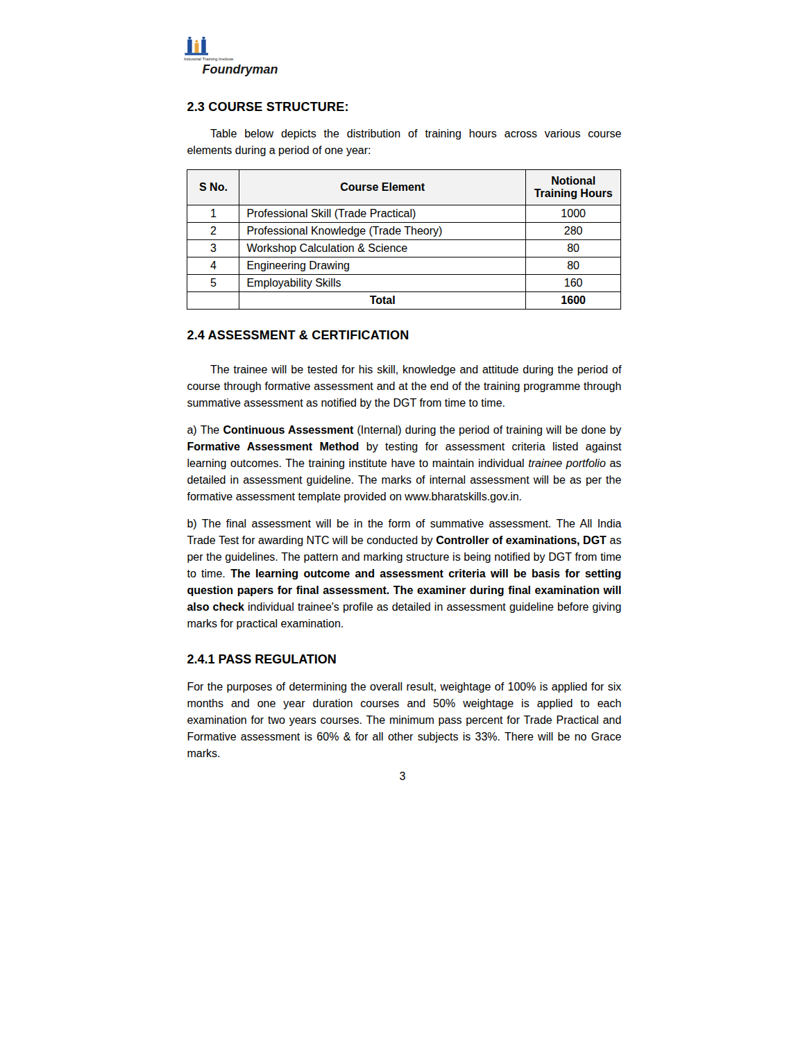Industrial Training Institute
Foundryman
2.3 COURSE STRUCTURE:
Table below depicts the distribution of training hours across various course elements during a period of one year:
| S No. | Course Element | Notional Training Hours |
| --- | --- | --- |
| 1 | Professional Skill (Trade Practical) | 1000 |
| 2 | Professional Knowledge (Trade Theory) | 280 |
| 3 | Workshop Calculation & Science | 80 |
| 4 | Engineering Drawing | 80 |
| 5 | Employability Skills | 160 |
| | Total | 1600 |
2.4 ASSESSMENT & CERTIFICATION
The trainee will be tested for his skill, knowledge and attitude during the period of course through formative assessment and at the end of the training programme through summative assessment as notified by the DGT from time to time.
a) The Continuous Assessment (Internal) during the period of training will be done by Formative Assessment Method by testing for assessment criteria listed against learning outcomes. The training institute have to maintain individual trainee portfolio as detailed in assessment guideline. The marks of internal assessment will be as per the formative assessment template provided on www.bharatskills.gov.in.
b) The final assessment will be in the form of summative assessment. The All India Trade Test for awarding NTC will be conducted by Controller of examinations, DGT as per the guidelines. The pattern and marking structure is being notified by DGT from time to time. The learning outcome and assessment criteria will be basis for setting question papers for final assessment. The examiner during final examination will also check individual trainee's profile as detailed in assessment guideline before giving marks for practical examination.
2.4.1 PASS REGULATION
For the purposes of determining the overall result, weightage of 100% is applied for six months and one year duration courses and 50% weightage is applied to each examination for two years courses. The minimum pass percent for Trade Practical and Formative assessment is 60% & for all other subjects is 33%. There will be no Grace marks.
3